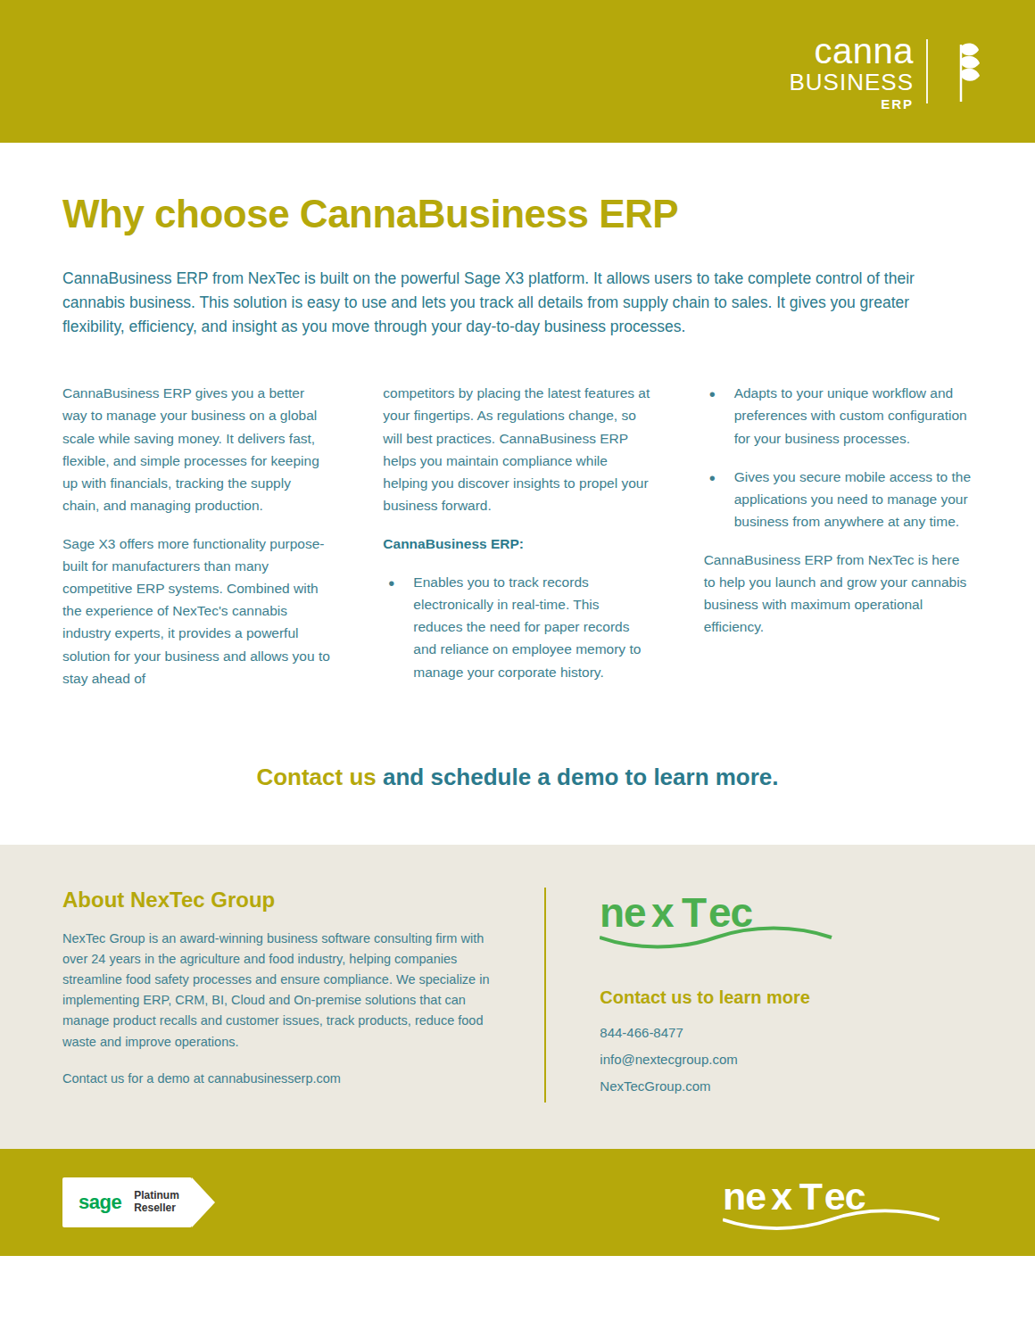canna BUSINESS ERP
Why choose CannaBusiness ERP
CannaBusiness ERP from NexTec is built on the powerful Sage X3 platform. It allows users to take complete control of their cannabis business. This solution is easy to use and lets you track all details from supply chain to sales. It gives you greater flexibility, efficiency, and insight as you move through your day-to-day business processes.
CannaBusiness ERP gives you a better way to manage your business on a global scale while saving money. It delivers fast, flexible, and simple processes for keeping up with financials, tracking the supply chain, and managing production.
Sage X3 offers more functionality purpose-built for manufacturers than many competitive ERP systems. Combined with the experience of NexTec's cannabis industry experts, it provides a powerful solution for your business and allows you to stay ahead of
competitors by placing the latest features at your fingertips. As regulations change, so will best practices. CannaBusiness ERP helps you maintain compliance while helping you discover insights to propel your business forward.
CannaBusiness ERP:
Enables you to track records electronically in real-time. This reduces the need for paper records and reliance on employee memory to manage your corporate history.
Adapts to your unique workflow and preferences with custom configuration for your business processes.
Gives you secure mobile access to the applications you need to manage your business from anywhere at any time.
CannaBusiness ERP from NexTec is here to help you launch and grow your cannabis business with maximum operational efficiency.
Contact us and schedule a demo to learn more.
About NexTec Group
NexTec Group is an award-winning business software consulting firm with over 24 years in the agriculture and food industry, helping companies streamline food safety processes and ensure compliance. We specialize in implementing ERP, CRM, BI, Cloud and On-premise solutions that can manage product recalls and customer issues, track products, reduce food waste and improve operations.
Contact us for a demo at cannabusinesserp.com
ne x T ec
Contact us to learn more
844-466-8477
info@nextecgroup.com
NexTecGroup.com
sage Platinum
Reseller
ne x T ec